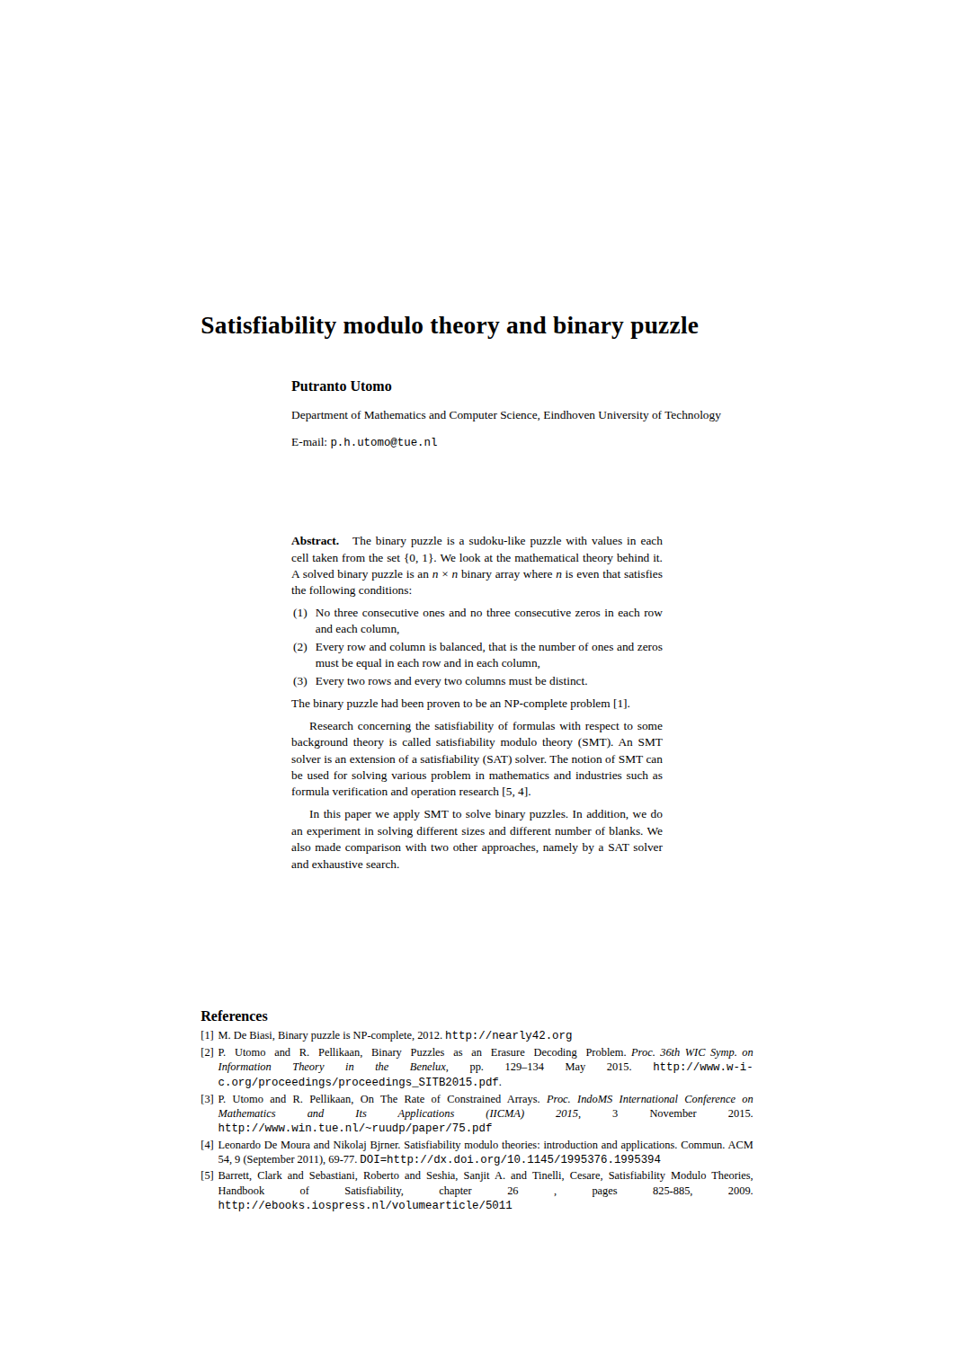Satisfiability modulo theory and binary puzzle
Putranto Utomo
Department of Mathematics and Computer Science, Eindhoven University of Technology
E-mail: p.h.utomo@tue.nl
Abstract. The binary puzzle is a sudoku-like puzzle with values in each cell taken from the set {0, 1}. We look at the mathematical theory behind it. A solved binary puzzle is an n × n binary array where n is even that satisfies the following conditions:
(1) No three consecutive ones and no three consecutive zeros in each row and each column,
(2) Every row and column is balanced, that is the number of ones and zeros must be equal in each row and in each column,
(3) Every two rows and every two columns must be distinct.
The binary puzzle had been proven to be an NP-complete problem [1].
Research concerning the satisfiability of formulas with respect to some background theory is called satisfiability modulo theory (SMT). An SMT solver is an extension of a satisfiability (SAT) solver. The notion of SMT can be used for solving various problem in mathematics and industries such as formula verification and operation research [5, 4].
In this paper we apply SMT to solve binary puzzles. In addition, we do an experiment in solving different sizes and different number of blanks. We also made comparison with two other approaches, namely by a SAT solver and exhaustive search.
References
[1] M. De Biasi, Binary puzzle is NP-complete, 2012. http://nearly42.org
[2] P. Utomo and R. Pellikaan, Binary Puzzles as an Erasure Decoding Problem. Proc. 36th WIC Symp. on Information Theory in the Benelux, pp. 129–134 May 2015. http://www.w-i-c.org/proceedings/proceedings_SITB2015.pdf.
[3] P. Utomo and R. Pellikaan, On The Rate of Constrained Arrays. Proc. IndoMS International Conference on Mathematics and Its Applications (IICMA) 2015, 3 November 2015. http://www.win.tue.nl/~ruudp/paper/75.pdf
[4] Leonardo De Moura and Nikolaj Bjrner. Satisfiability modulo theories: introduction and applications. Commun. ACM 54, 9 (September 2011), 69-77. DOI=http://dx.doi.org/10.1145/1995376.1995394
[5] Barrett, Clark and Sebastiani, Roberto and Seshia, Sanjit A. and Tinelli, Cesare, Satisfiability Modulo Theories, Handbook of Satisfiability, chapter 26 , pages 825-885, 2009. http://ebooks.iospress.nl/volumearticle/5011